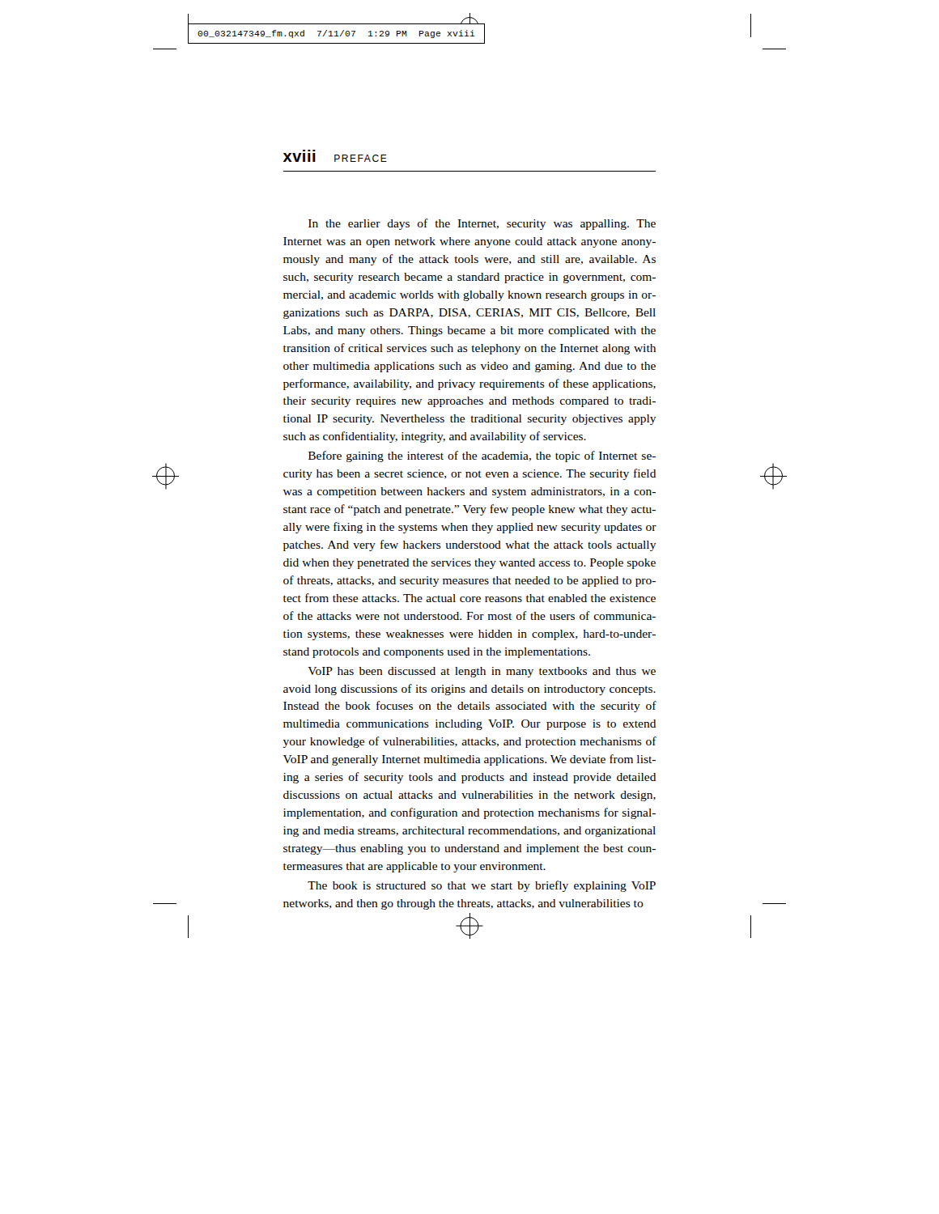00_032147349_fm.qxd 7/11/07 1:29 PM Page xviii
xviii Preface
In the earlier days of the Internet, security was appalling. The Internet was an open network where anyone could attack anyone anonymously and many of the attack tools were, and still are, available. As such, security research became a standard practice in government, commercial, and academic worlds with globally known research groups in organizations such as DARPA, DISA, CERIAS, MIT CIS, Bellcore, Bell Labs, and many others. Things became a bit more complicated with the transition of critical services such as telephony on the Internet along with other multimedia applications such as video and gaming. And due to the performance, availability, and privacy requirements of these applications, their security requires new approaches and methods compared to traditional IP security. Nevertheless the traditional security objectives apply such as confidentiality, integrity, and availability of services.
Before gaining the interest of the academia, the topic of Internet security has been a secret science, or not even a science. The security field was a competition between hackers and system administrators, in a constant race of “patch and penetrate.” Very few people knew what they actually were fixing in the systems when they applied new security updates or patches. And very few hackers understood what the attack tools actually did when they penetrated the services they wanted access to. People spoke of threats, attacks, and security measures that needed to be applied to protect from these attacks. The actual core reasons that enabled the existence of the attacks were not understood. For most of the users of communication systems, these weaknesses were hidden in complex, hard-to-understand protocols and components used in the implementations.
VoIP has been discussed at length in many textbooks and thus we avoid long discussions of its origins and details on introductory concepts. Instead the book focuses on the details associated with the security of multimedia communications including VoIP. Our purpose is to extend your knowledge of vulnerabilities, attacks, and protection mechanisms of VoIP and generally Internet multimedia applications. We deviate from listing a series of security tools and products and instead provide detailed discussions on actual attacks and vulnerabilities in the network design, implementation, and configuration and protection mechanisms for signaling and media streams, architectural recommendations, and organizational strategy—thus enabling you to understand and implement the best countermeasures that are applicable to your environment.
The book is structured so that we start by briefly explaining VoIP networks, and then go through the threats, attacks, and vulnerabilities to